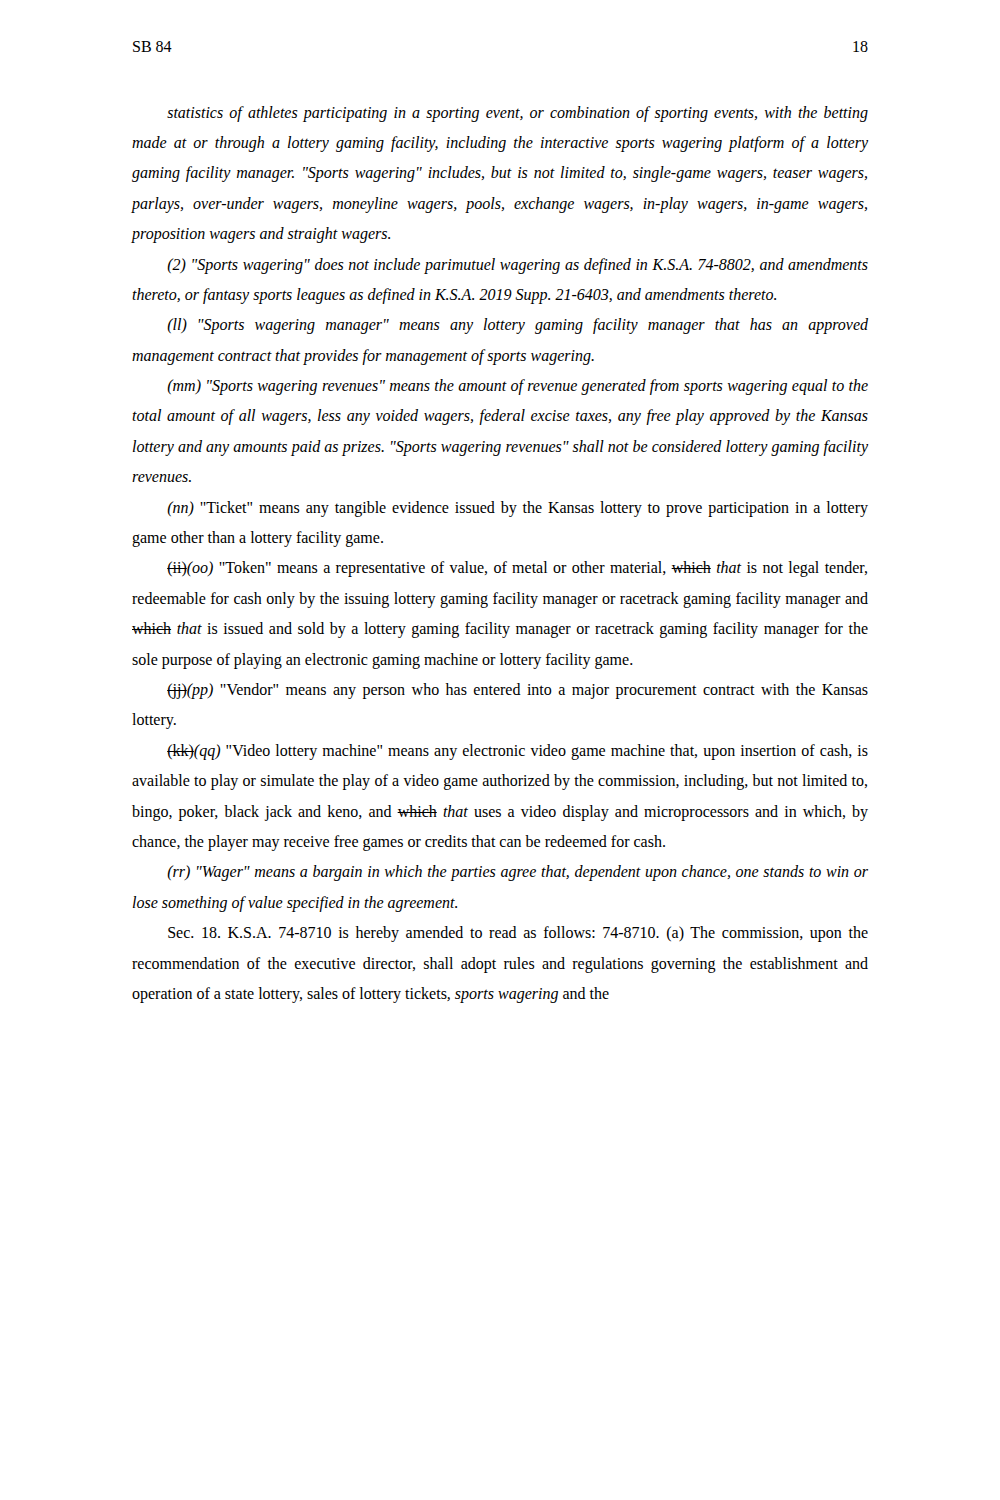SB 84 18
statistics of athletes participating in a sporting event, or combination of sporting events, with the betting made at or through a lottery gaming facility, including the interactive sports wagering platform of a lottery gaming facility manager. "Sports wagering" includes, but is not limited to, single-game wagers, teaser wagers, parlays, over-under wagers, moneyline wagers, pools, exchange wagers, in-play wagers, in-game wagers, proposition wagers and straight wagers.
(2) "Sports wagering" does not include parimutuel wagering as defined in K.S.A. 74-8802, and amendments thereto, or fantasy sports leagues as defined in K.S.A. 2019 Supp. 21-6403, and amendments thereto.
(ll) "Sports wagering manager" means any lottery gaming facility manager that has an approved management contract that provides for management of sports wagering.
(mm) "Sports wagering revenues" means the amount of revenue generated from sports wagering equal to the total amount of all wagers, less any voided wagers, federal excise taxes, any free play approved by the Kansas lottery and any amounts paid as prizes. "Sports wagering revenues" shall not be considered lottery gaming facility revenues.
(nn) "Ticket" means any tangible evidence issued by the Kansas lottery to prove participation in a lottery game other than a lottery facility game.
(ii)(oo) "Token" means a representative of value, of metal or other material, which that is not legal tender, redeemable for cash only by the issuing lottery gaming facility manager or racetrack gaming facility manager and which that is issued and sold by a lottery gaming facility manager or racetrack gaming facility manager for the sole purpose of playing an electronic gaming machine or lottery facility game.
(jj)(pp) "Vendor" means any person who has entered into a major procurement contract with the Kansas lottery.
(kk)(qq) "Video lottery machine" means any electronic video game machine that, upon insertion of cash, is available to play or simulate the play of a video game authorized by the commission, including, but not limited to, bingo, poker, black jack and keno, and which that uses a video display and microprocessors and in which, by chance, the player may receive free games or credits that can be redeemed for cash.
(rr) "Wager" means a bargain in which the parties agree that, dependent upon chance, one stands to win or lose something of value specified in the agreement.
Sec. 18. K.S.A. 74-8710 is hereby amended to read as follows: 74-8710. (a) The commission, upon the recommendation of the executive director, shall adopt rules and regulations governing the establishment and operation of a state lottery, sales of lottery tickets, sports wagering and the